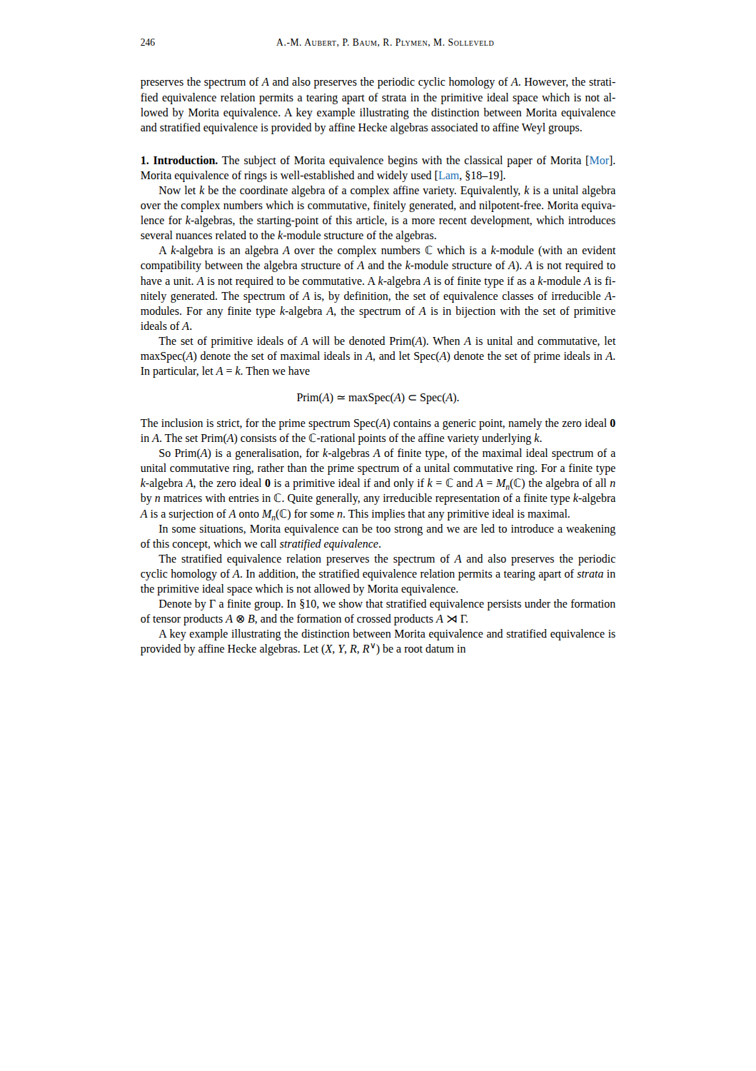246 A.-M. Aubert, P. Baum, R. Plymen, M. Solleveld
preserves the spectrum of A and also preserves the periodic cyclic homology of A. However, the stratified equivalence relation permits a tearing apart of strata in the primitive ideal space which is not allowed by Morita equivalence. A key example illustrating the distinction between Morita equivalence and stratified equivalence is provided by affine Hecke algebras associated to affine Weyl groups.
1. Introduction. The subject of Morita equivalence begins with the classical paper of Morita [Mor]. Morita equivalence of rings is well-established and widely used [Lam, §18–19].
Now let k be the coordinate algebra of a complex affine variety. Equivalently, k is a unital algebra over the complex numbers which is commutative, finitely generated, and nilpotent-free. Morita equivalence for k-algebras, the starting-point of this article, is a more recent development, which introduces several nuances related to the k-module structure of the algebras.
A k-algebra is an algebra A over the complex numbers ℂ which is a k-module (with an evident compatibility between the algebra structure of A and the k-module structure of A). A is not required to have a unit. A is not required to be commutative. A k-algebra A is of finite type if as a k-module A is finitely generated. The spectrum of A is, by definition, the set of equivalence classes of irreducible A-modules. For any finite type k-algebra A, the spectrum of A is in bijection with the set of primitive ideals of A.
The set of primitive ideals of A will be denoted Prim(A). When A is unital and commutative, let maxSpec(A) denote the set of maximal ideals in A, and let Spec(A) denote the set of prime ideals in A. In particular, let A = k. Then we have
Prim(A) ≃ maxSpec(A) ⊂ Spec(A).
The inclusion is strict, for the prime spectrum Spec(A) contains a generic point, namely the zero ideal 0 in A. The set Prim(A) consists of the ℂ-rational points of the affine variety underlying k.
So Prim(A) is a generalisation, for k-algebras A of finite type, of the maximal ideal spectrum of a unital commutative ring, rather than the prime spectrum of a unital commutative ring. For a finite type k-algebra A, the zero ideal 0 is a primitive ideal if and only if k = ℂ and A = Mn(ℂ) the algebra of all n by n matrices with entries in ℂ. Quite generally, any irreducible representation of a finite type k-algebra A is a surjection of A onto Mn(ℂ) for some n. This implies that any primitive ideal is maximal.
In some situations, Morita equivalence can be too strong and we are led to introduce a weakening of this concept, which we call stratified equivalence.
The stratified equivalence relation preserves the spectrum of A and also preserves the periodic cyclic homology of A. In addition, the stratified equivalence relation permits a tearing apart of strata in the primitive ideal space which is not allowed by Morita equivalence.
Denote by Γ a finite group. In §10, we show that stratified equivalence persists under the formation of tensor products A ⊗ B, and the formation of crossed products A ⋊ Γ.
A key example illustrating the distinction between Morita equivalence and stratified equivalence is provided by affine Hecke algebras. Let (X, Y, R, R∨) be a root datum in